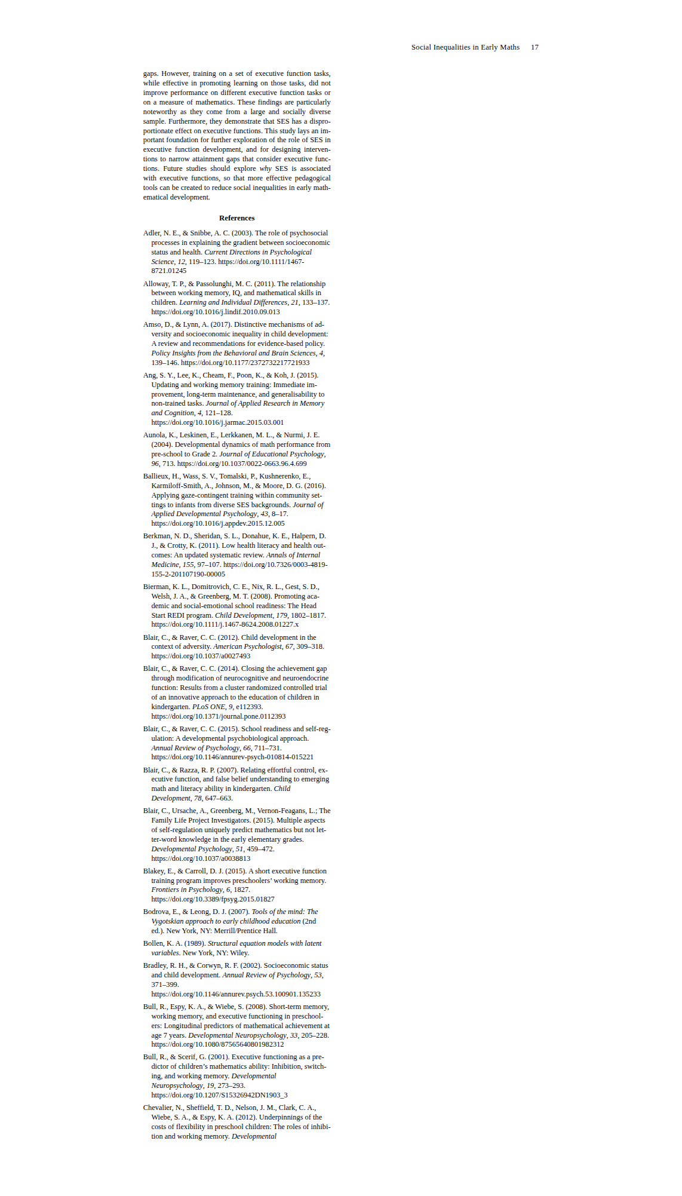Social Inequalities in Early Maths 17
gaps. However, training on a set of executive function tasks, while effective in promoting learning on those tasks, did not improve performance on different executive function tasks or on a measure of mathematics. These findings are particularly noteworthy as they come from a large and socially diverse sample. Furthermore, they demonstrate that SES has a disproportionate effect on executive functions. This study lays an important foundation for further exploration of the role of SES in executive function development, and for designing interventions to narrow attainment gaps that consider executive functions. Future studies should explore why SES is associated with executive functions, so that more effective pedagogical tools can be created to reduce social inequalities in early mathematical development.
References
Adler, N. E., & Snibbe, A. C. (2003). The role of psychosocial processes in explaining the gradient between socioeconomic status and health. Current Directions in Psychological Science, 12, 119–123. https://doi.org/10.1111/1467-8721.01245
Alloway, T. P., & Passolunghi, M. C. (2011). The relationship between working memory, IQ, and mathematical skills in children. Learning and Individual Differences, 21, 133–137. https://doi.org/10.1016/j.lindif.2010.09.013
Amso, D., & Lynn, A. (2017). Distinctive mechanisms of adversity and socioeconomic inequality in child development: A review and recommendations for evidence-based policy. Policy Insights from the Behavioral and Brain Sciences, 4, 139–146. https://doi.org/10.1177/2372732217721933
Ang, S. Y., Lee, K., Cheam, F., Poon, K., & Koh, J. (2015). Updating and working memory training: Immediate improvement, long-term maintenance, and generalisability to non-trained tasks. Journal of Applied Research in Memory and Cognition, 4, 121–128. https://doi.org/10.1016/j.jarmac.2015.03.001
Aunola, K., Leskinen, E., Lerkkanen, M. L., & Nurmi, J. E. (2004). Developmental dynamics of math performance from pre-school to Grade 2. Journal of Educational Psychology, 96, 713. https://doi.org/10.1037/0022-0663.96.4.699
Ballieux, H., Wass, S. V., Tomalski, P., Kushnerenko, E., Karmiloff-Smith, A., Johnson, M., & Moore, D. G. (2016). Applying gaze-contingent training within community settings to infants from diverse SES backgrounds. Journal of Applied Developmental Psychology, 43, 8–17. https://doi.org/10.1016/j.appdev.2015.12.005
Berkman, N. D., Sheridan, S. L., Donahue, K. E., Halpern, D. J., & Crotty, K. (2011). Low health literacy and health outcomes: An updated systematic review. Annals of Internal Medicine, 155, 97–107. https://doi.org/10.7326/0003-4819-155-2-201107190-00005
Bierman, K. L., Domitrovich, C. E., Nix, R. L., Gest, S. D., Welsh, J. A., & Greenberg, M. T. (2008). Promoting academic and social-emotional school readiness: The Head Start REDI program. Child Development, 179, 1802–1817. https://doi.org/10.1111/j.1467-8624.2008.01227.x
Blair, C., & Raver, C. C. (2012). Child development in the context of adversity. American Psychologist, 67, 309–318. https://doi.org/10.1037/a0027493
Blair, C., & Raver, C. C. (2014). Closing the achievement gap through modification of neurocognitive and neuroendocrine function: Results from a cluster randomized controlled trial of an innovative approach to the education of children in kindergarten. PLoS ONE, 9, e112393. https://doi.org/10.1371/journal.pone.0112393
Blair, C., & Raver, C. C. (2015). School readiness and self-regulation: A developmental psychobiological approach. Annual Review of Psychology, 66, 711–731. https://doi.org/10.1146/annurev-psych-010814-015221
Blair, C., & Razza, R. P. (2007). Relating effortful control, executive function, and false belief understanding to emerging math and literacy ability in kindergarten. Child Development, 78, 647–663.
Blair, C., Ursache, A., Greenberg, M., Vernon-Feagans, L.; The Family Life Project Investigators. (2015). Multiple aspects of self-regulation uniquely predict mathematics but not letter-word knowledge in the early elementary grades. Developmental Psychology, 51, 459–472. https://doi.org/10.1037/a0038813
Blakey, E., & Carroll, D. J. (2015). A short executive function training program improves preschoolers’ working memory. Frontiers in Psychology, 6, 1827. https://doi.org/10.3389/fpsyg.2015.01827
Bodrova, E., & Leong, D. J. (2007). Tools of the mind: The Vygotskian approach to early childhood education (2nd ed.). New York, NY: Merrill/Prentice Hall.
Bollen, K. A. (1989). Structural equation models with latent variables. New York, NY: Wiley.
Bradley, R. H., & Corwyn, R. F. (2002). Socioeconomic status and child development. Annual Review of Psychology, 53, 371–399. https://doi.org/10.1146/annurev.psych.53.100901.135233
Bull, R., Espy, K. A., & Wiebe, S. (2008). Short-term memory, working memory, and executive functioning in preschoolers: Longitudinal predictors of mathematical achievement at age 7 years. Developmental Neuropsychology, 33, 205–228. https://doi.org/10.1080/87565640801982312
Bull, R., & Scerif, G. (2001). Executive functioning as a predictor of children’s mathematics ability: Inhibition, switching, and working memory. Developmental Neuropsychology, 19, 273–293. https://doi.org/10.1207/S15326942DN1903_3
Chevalier, N., Sheffield, T. D., Nelson, J. M., Clark, C. A., Wiebe, S. A., & Espy, K. A. (2012). Underpinnings of the costs of flexibility in preschool children: The roles of inhibition and working memory. Developmental